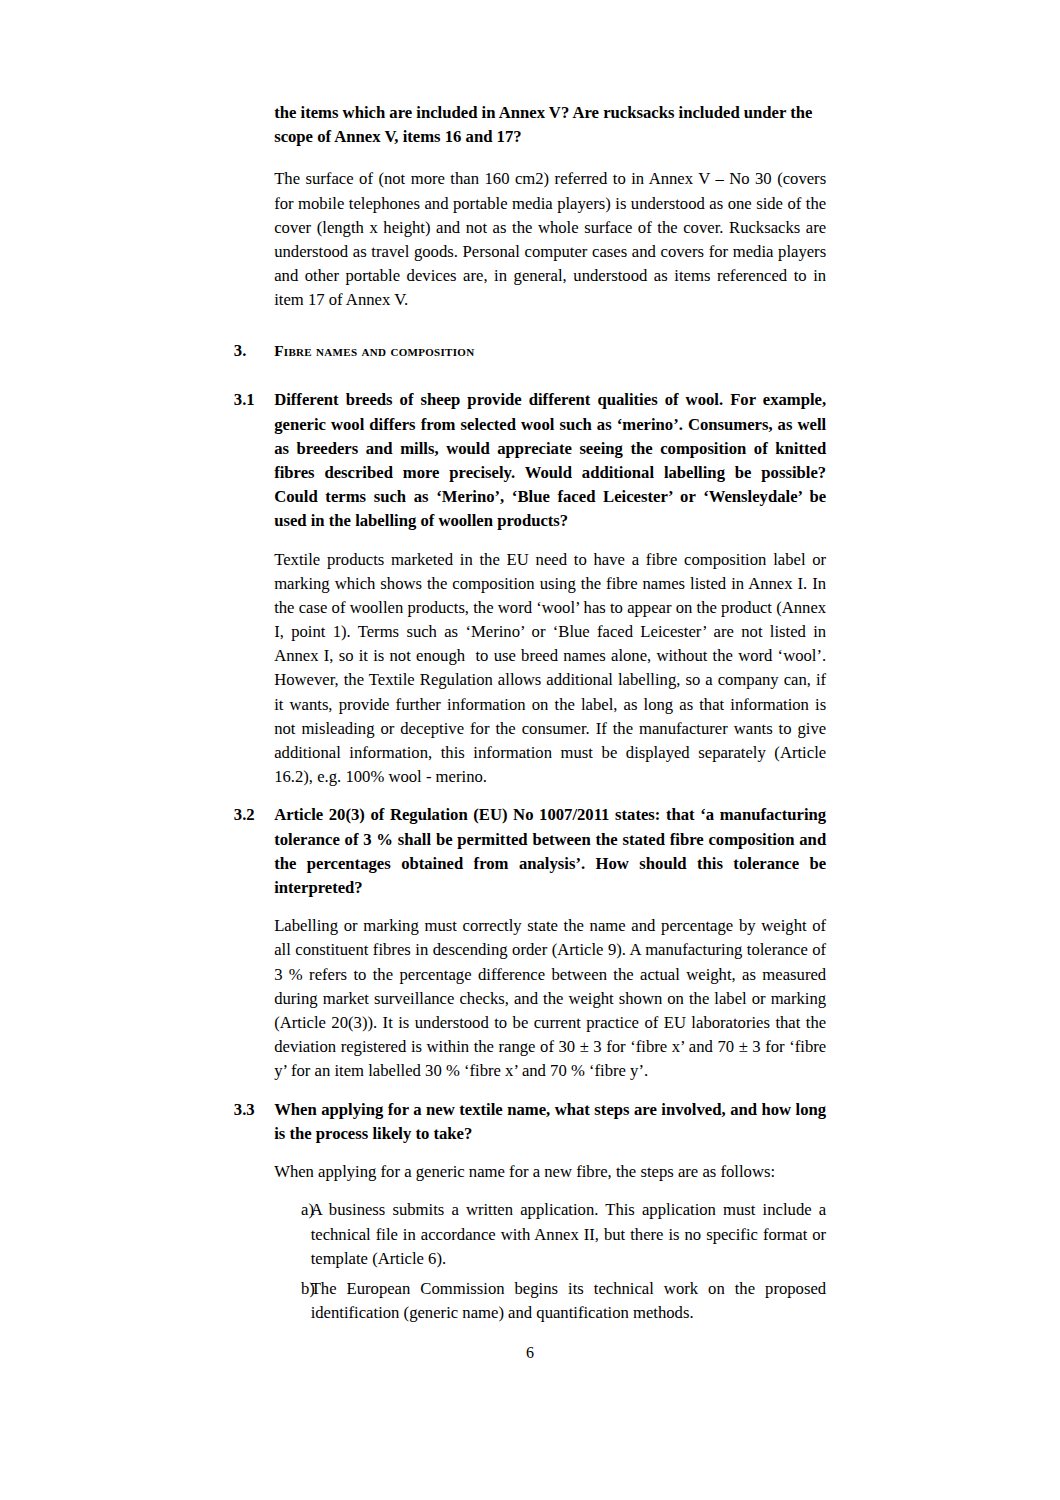the items which are included in Annex V? Are rucksacks included under the scope of Annex V, items 16 and 17?
The surface of (not more than 160 cm2) referred to in Annex V – No 30 (covers for mobile telephones and portable media players) is understood as one side of the cover (length x height) and not as the whole surface of the cover. Rucksacks are understood as travel goods. Personal computer cases and covers for media players and other portable devices are, in general, understood as items referenced to in item 17 of Annex V.
3. Fibre names and composition
3.1 Different breeds of sheep provide different qualities of wool. For example, generic wool differs from selected wool such as ‘merino’. Consumers, as well as breeders and mills, would appreciate seeing the composition of knitted fibres described more precisely. Would additional labelling be possible? Could terms such as ‘Merino’, ‘Blue faced Leicester’ or ‘Wensleydale’ be used in the labelling of woollen products?
Textile products marketed in the EU need to have a fibre composition label or marking which shows the composition using the fibre names listed in Annex I. In the case of woollen products, the word ‘wool’ has to appear on the product (Annex I, point 1). Terms such as ‘Merino’ or ‘Blue faced Leicester’ are not listed in Annex I, so it is not enough to use breed names alone, without the word ‘wool’. However, the Textile Regulation allows additional labelling, so a company can, if it wants, provide further information on the label, as long as that information is not misleading or deceptive for the consumer. If the manufacturer wants to give additional information, this information must be displayed separately (Article 16.2), e.g. 100% wool - merino.
3.2 Article 20(3) of Regulation (EU) No 1007/2011 states: that ‘a manufacturing tolerance of 3 % shall be permitted between the stated fibre composition and the percentages obtained from analysis’. How should this tolerance be interpreted?
Labelling or marking must correctly state the name and percentage by weight of all constituent fibres in descending order (Article 9). A manufacturing tolerance of 3 % refers to the percentage difference between the actual weight, as measured during market surveillance checks, and the weight shown on the label or marking (Article 20(3)). It is understood to be current practice of EU laboratories that the deviation registered is within the range of 30 ± 3 for ‘fibre x’ and 70 ± 3 for ‘fibre y’ for an item labelled 30 % ‘fibre x’ and 70 % ‘fibre y’.
3.3 When applying for a new textile name, what steps are involved, and how long is the process likely to take?
When applying for a generic name for a new fibre, the steps are as follows:
a) A business submits a written application. This application must include a technical file in accordance with Annex II, but there is no specific format or template (Article 6).
b) The European Commission begins its technical work on the proposed identification (generic name) and quantification methods.
6